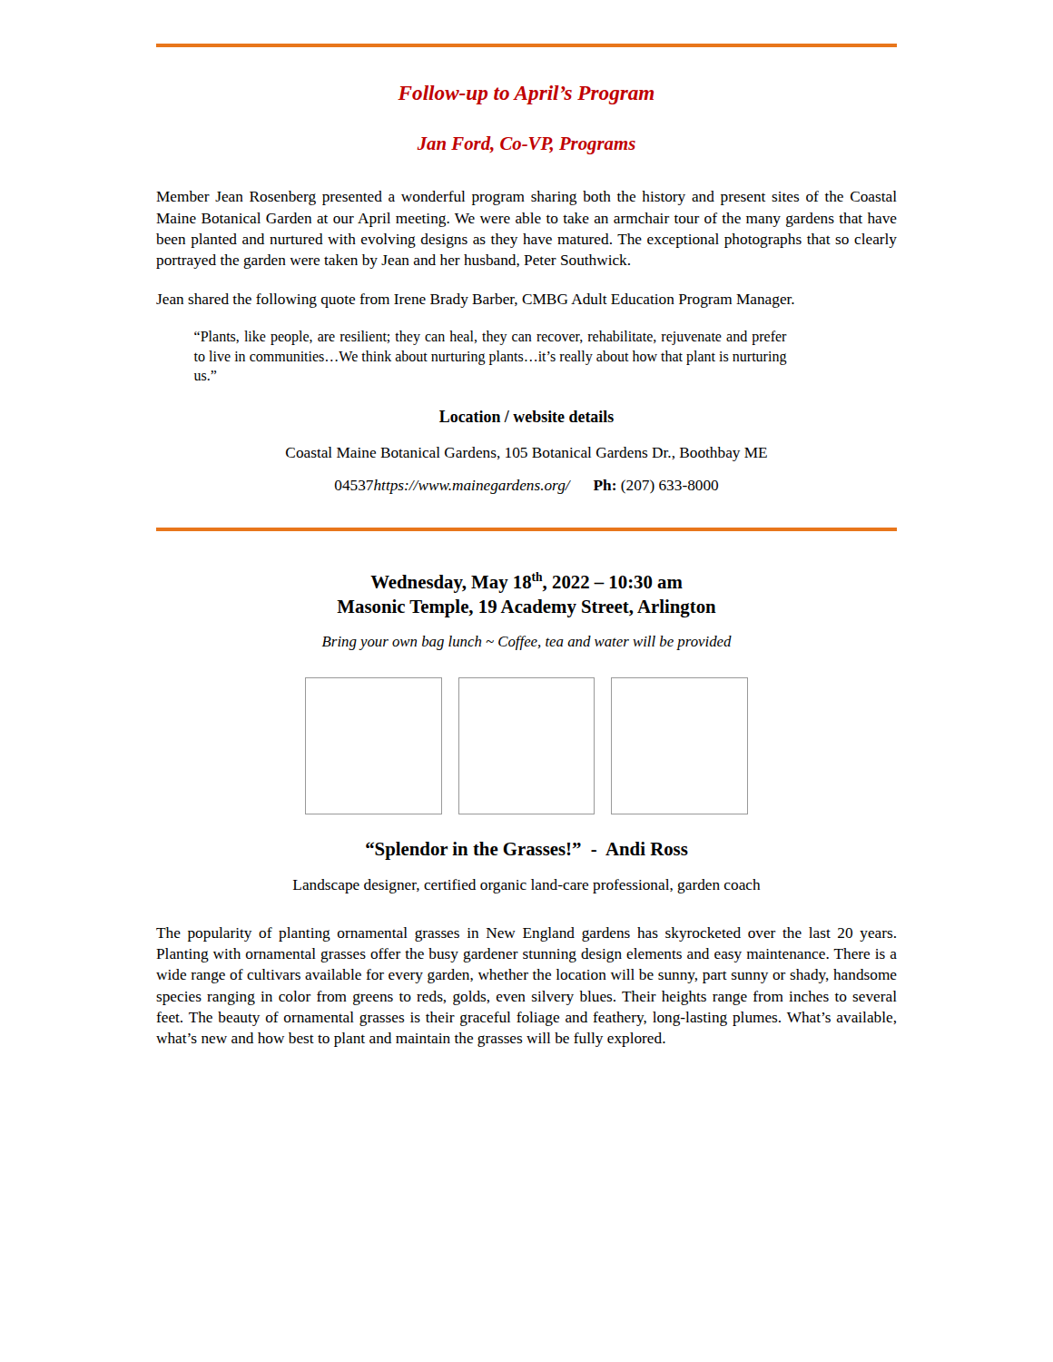Follow-up to April’s Program
Jan Ford, Co-VP, Programs
Member Jean Rosenberg presented a wonderful program sharing both the history and present sites of the Coastal Maine Botanical Garden at our April meeting. We were able to take an armchair tour of the many gardens that have been planted and nurtured with evolving designs as they have matured. The exceptional photographs that so clearly portrayed the garden were taken by Jean and her husband, Peter Southwick.
Jean shared the following quote from Irene Brady Barber, CMBG Adult Education Program Manager.
“Plants, like people, are resilient; they can heal, they can recover, rehabilitate, rejuvenate and prefer to live in communities…We think about nurturing plants…it’s really about how that plant is nurturing us.”
Location / website details
Coastal Maine Botanical Gardens, 105 Botanical Gardens Dr., Boothbay ME
04537https://www.mainegardens.org/ Ph: (207) 633-8000
Wednesday, May 18th, 2022 – 10:30 am
Masonic Temple, 19 Academy Street, Arlington
Bring your own bag lunch ~ Coffee, tea and water will be provided
“Splendor in the Grasses!” - Andi Ross
Landscape designer, certified organic land-care professional, garden coach
The popularity of planting ornamental grasses in New England gardens has skyrocketed over the last 20 years. Planting with ornamental grasses offer the busy gardener stunning design elements and easy maintenance. There is a wide range of cultivars available for every garden, whether the location will be sunny, part sunny or shady, handsome species ranging in color from greens to reds, golds, even silvery blues. Their heights range from inches to several feet. The beauty of ornamental grasses is their graceful foliage and feathery, long-lasting plumes. What’s available, what’s new and how best to plant and maintain the grasses will be fully explored.